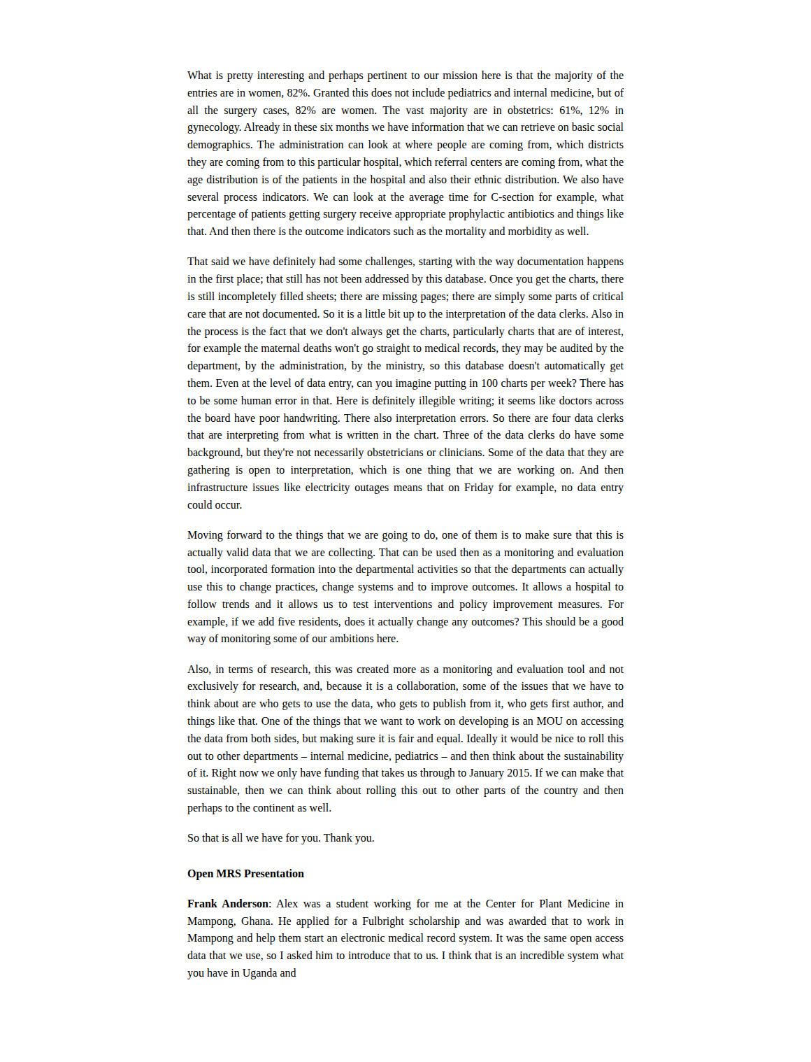What is pretty interesting and perhaps pertinent to our mission here is that the majority of the entries are in women, 82%. Granted this does not include pediatrics and internal medicine, but of all the surgery cases, 82% are women. The vast majority are in obstetrics: 61%, 12% in gynecology. Already in these six months we have information that we can retrieve on basic social demographics. The administration can look at where people are coming from, which districts they are coming from to this particular hospital, which referral centers are coming from, what the age distribution is of the patients in the hospital and also their ethnic distribution. We also have several process indicators. We can look at the average time for C-section for example, what percentage of patients getting surgery receive appropriate prophylactic antibiotics and things like that. And then there is the outcome indicators such as the mortality and morbidity as well.
That said we have definitely had some challenges, starting with the way documentation happens in the first place; that still has not been addressed by this database. Once you get the charts, there is still incompletely filled sheets; there are missing pages; there are simply some parts of critical care that are not documented. So it is a little bit up to the interpretation of the data clerks. Also in the process is the fact that we don't always get the charts, particularly charts that are of interest, for example the maternal deaths won't go straight to medical records, they may be audited by the department, by the administration, by the ministry, so this database doesn't automatically get them. Even at the level of data entry, can you imagine putting in 100 charts per week? There has to be some human error in that. Here is definitely illegible writing; it seems like doctors across the board have poor handwriting. There also interpretation errors. So there are four data clerks that are interpreting from what is written in the chart. Three of the data clerks do have some background, but they're not necessarily obstetricians or clinicians. Some of the data that they are gathering is open to interpretation, which is one thing that we are working on. And then infrastructure issues like electricity outages means that on Friday for example, no data entry could occur.
Moving forward to the things that we are going to do, one of them is to make sure that this is actually valid data that we are collecting. That can be used then as a monitoring and evaluation tool, incorporated formation into the departmental activities so that the departments can actually use this to change practices, change systems and to improve outcomes. It allows a hospital to follow trends and it allows us to test interventions and policy improvement measures. For example, if we add five residents, does it actually change any outcomes? This should be a good way of monitoring some of our ambitions here.
Also, in terms of research, this was created more as a monitoring and evaluation tool and not exclusively for research, and, because it is a collaboration, some of the issues that we have to think about are who gets to use the data, who gets to publish from it, who gets first author, and things like that. One of the things that we want to work on developing is an MOU on accessing the data from both sides, but making sure it is fair and equal. Ideally it would be nice to roll this out to other departments – internal medicine, pediatrics – and then think about the sustainability of it. Right now we only have funding that takes us through to January 2015. If we can make that sustainable, then we can think about rolling this out to other parts of the country and then perhaps to the continent as well.
So that is all we have for you. Thank you.
Open MRS Presentation
Frank Anderson: Alex was a student working for me at the Center for Plant Medicine in Mampong, Ghana. He applied for a Fulbright scholarship and was awarded that to work in Mampong and help them start an electronic medical record system. It was the same open access data that we use, so I asked him to introduce that to us. I think that is an incredible system what you have in Uganda and